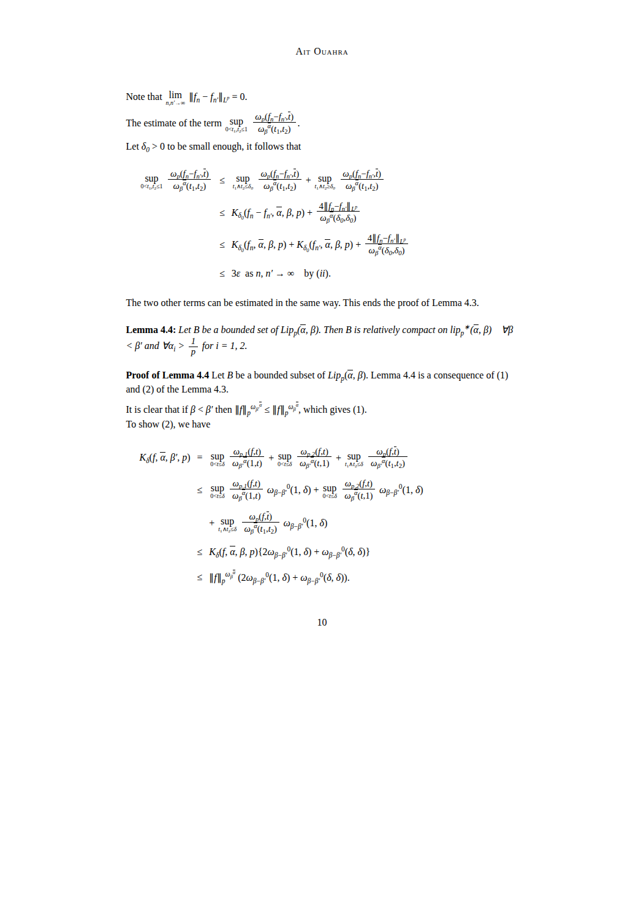Ait Ouahra
Note that lim n,n′→∞ ∥fn − fn′∥Lp = 0.
The estimate of the term sup 0<t1,t2≤1 ωp(fn−fn′,t) ωβα(t1,t2) .
Let δ0 > 0 to be small enough, it follows that
| sup 0< t 1 , t 2 ≤1 ω p ( f n − f n′ , t ) ω β α ( t 1 , t 2 ) | ≤ | sup t 1 ∧ t 2 ≤ δ 0 ω p ( f n − f n′ , t ) ω β α ( t 1 , t 2 ) + sup t 1 ∧ t 2 ≥ δ 0 ω p ( f n − f n′ , t ) ω β α ( t 1 , t 2 ) |
| | ≤ | K δ 0 ( f n − f n′ , α , β , p ) + 4∥ f n − f n′ ∥ L p ω β α ( δ 0 , δ 0 ) |
| | ≤ | K δ 0 ( f n , α , β , p ) + K δ 0 ( f n′ , α , β , p ) + 4∥ f n − f n′ ∥ L p ω β α ( δ 0 , δ 0 ) |
| | ≤ | 3 ε as n , n′ → ∞ by ( ii ). |
The two other terms can be estimated in the same way. This ends the proof of Lemma 4.3.
Lemma 4.4: Let B be a bounded set of Lipp(α, β). Then B is relatively compact on lipp∗(α, β) ∀β < β′ and ∀αi > 1 p for i = 1, 2.
Proof of Lemma 4.4 Let B be a bounded subset of Lipp(α, β). Lemma 4.4 is a consequence of (1) and (2) of the Lemma 4.3.
It is clear that if β < β′ then ∥f∥pωβ′α ≤ ∥f∥pωβα, which gives (1).
To show (2), we have
| K δ ( f , α , β′ , p ) | = | sup 0< t ≤ δ ω p,1 ( f , t ) ω β′ α (1, t ) + sup 0< t ≤ δ ω p,2 ( f , t ) ω β′ α ( t ,1) + sup t 1 ∧ t 2 ≤ δ ω p ( f , t ) ω β′ α ( t 1 , t 2 ) |
| | ≤ | sup 0< t ≤ δ ω p,1 ( f , t ) ω β α (1, t ) ω β − β′ 0 (1, δ ) + sup 0< t ≤ δ ω p,2 ( f , t ) ω β α ( t ,1) ω β − β′ 0 (1, δ ) |
| | | + sup t 1 ∧ t 2 ≤ δ ω p ( f , t ) ω β α ( t 1 , t 2 ) ω β − β′ 0 (1, δ ) |
| | ≤ | K δ ( f , α , β , p ){2 ω β − β′ 0 (1, δ ) + ω β − β′ 0 ( δ , δ )} |
| | ≤ | ∥ f ∥ p ω β α (2 ω β − β′ 0 (1, δ ) + ω β − β′ 0 ( δ , δ )). |
10